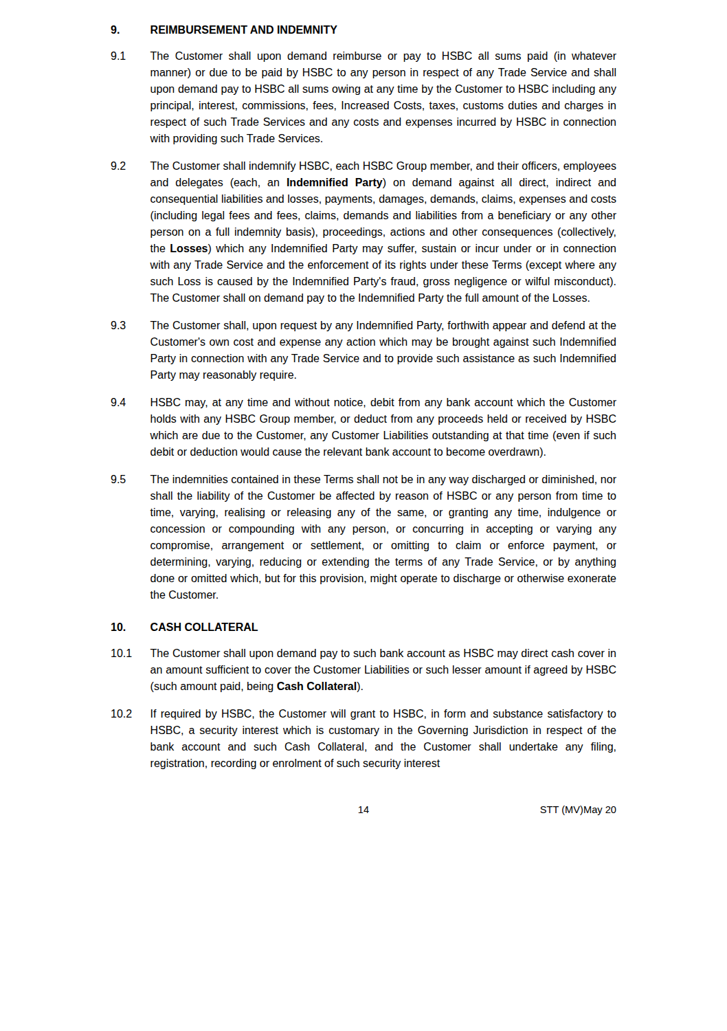9.
REIMBURSEMENT AND INDEMNITY
9.1
The Customer shall upon demand reimburse or pay to HSBC all sums paid (in whatever manner) or due to be paid by HSBC to any person in respect of any Trade Service and shall upon demand pay to HSBC all sums owing at any time by the Customer to HSBC including any principal, interest, commissions, fees, Increased Costs, taxes, customs duties and charges in respect of such Trade Services and any costs and expenses incurred by HSBC in connection with providing such Trade Services.
9.2
The Customer shall indemnify HSBC, each HSBC Group member, and their officers, employees and delegates (each, an Indemnified Party) on demand against all direct, indirect and consequential liabilities and losses, payments, damages, demands, claims, expenses and costs (including legal fees and fees, claims, demands and liabilities from a beneficiary or any other person on a full indemnity basis), proceedings, actions and other consequences (collectively, the Losses) which any Indemnified Party may suffer, sustain or incur under or in connection with any Trade Service and the enforcement of its rights under these Terms (except where any such Loss is caused by the Indemnified Party's fraud, gross negligence or wilful misconduct). The Customer shall on demand pay to the Indemnified Party the full amount of the Losses.
9.3
The Customer shall, upon request by any Indemnified Party, forthwith appear and defend at the Customer's own cost and expense any action which may be brought against such Indemnified Party in connection with any Trade Service and to provide such assistance as such Indemnified Party may reasonably require.
9.4
HSBC may, at any time and without notice, debit from any bank account which the Customer holds with any HSBC Group member, or deduct from any proceeds held or received by HSBC which are due to the Customer, any Customer Liabilities outstanding at that time (even if such debit or deduction would cause the relevant bank account to become overdrawn).
9.5
The indemnities contained in these Terms shall not be in any way discharged or diminished, nor shall the liability of the Customer be affected by reason of HSBC or any person from time to time, varying, realising or releasing any of the same, or granting any time, indulgence or concession or compounding with any person, or concurring in accepting or varying any compromise, arrangement or settlement, or omitting to claim or enforce payment, or determining, varying, reducing or extending the terms of any Trade Service, or by anything done or omitted which, but for this provision, might operate to discharge or otherwise exonerate the Customer.
10.
CASH COLLATERAL
10.1
The Customer shall upon demand pay to such bank account as HSBC may direct cash cover in an amount sufficient to cover the Customer Liabilities or such lesser amount if agreed by HSBC (such amount paid, being Cash Collateral).
10.2
If required by HSBC, the Customer will grant to HSBC, in form and substance satisfactory to HSBC, a security interest which is customary in the Governing Jurisdiction in respect of the bank account and such Cash Collateral, and the Customer shall undertake any filing, registration, recording or enrolment of such security interest
14 STT (MV)May 20